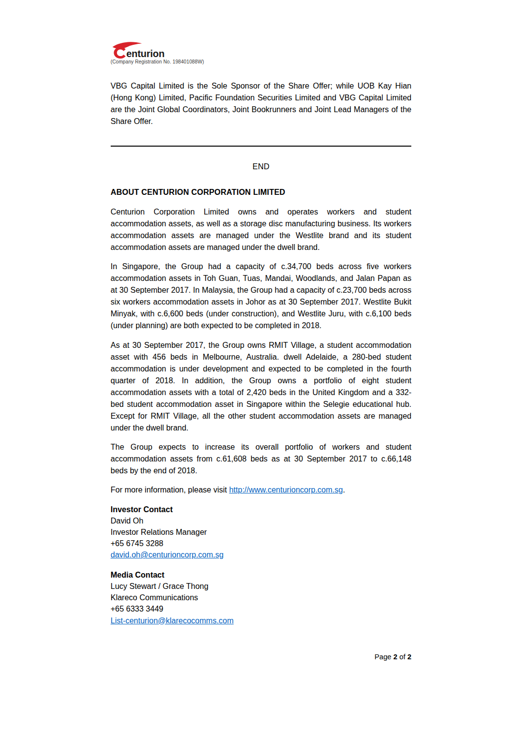enturion Centurion Corporation Limited
(Company Registration No. 198401088W)
VBG Capital Limited is the Sole Sponsor of the Share Offer; while UOB Kay Hian (Hong Kong) Limited, Pacific Foundation Securities Limited and VBG Capital Limited are the Joint Global Coordinators, Joint Bookrunners and Joint Lead Managers of the Share Offer.
END
ABOUT CENTURION CORPORATION LIMITED
Centurion Corporation Limited owns and operates workers and student accommodation assets, as well as a storage disc manufacturing business. Its workers accommodation assets are managed under the Westlite brand and its student accommodation assets are managed under the dwell brand.
In Singapore, the Group had a capacity of c.34,700 beds across five workers accommodation assets in Toh Guan, Tuas, Mandai, Woodlands, and Jalan Papan as at 30 September 2017. In Malaysia, the Group had a capacity of c.23,700 beds across six workers accommodation assets in Johor as at 30 September 2017. Westlite Bukit Minyak, with c.6,600 beds (under construction), and Westlite Juru, with c.6,100 beds (under planning) are both expected to be completed in 2018.
As at 30 September 2017, the Group owns RMIT Village, a student accommodation asset with 456 beds in Melbourne, Australia. dwell Adelaide, a 280-bed student accommodation is under development and expected to be completed in the fourth quarter of 2018. In addition, the Group owns a portfolio of eight student accommodation assets with a total of 2,420 beds in the United Kingdom and a 332-bed student accommodation asset in Singapore within the Selegie educational hub. Except for RMIT Village, all the other student accommodation assets are managed under the dwell brand.
The Group expects to increase its overall portfolio of workers and student accommodation assets from c.61,608 beds as at 30 September 2017 to c.66,148 beds by the end of 2018.
For more information, please visit http://www.centurioncorp.com.sg.
Investor Contact
David Oh
Investor Relations Manager
+65 6745 3288
david.oh@centurioncorp.com.sg
Media Contact
Lucy Stewart / Grace Thong
Klareco Communications
+65 6333 3449
List-centurion@klarecocomms.com
Page 2 of 2